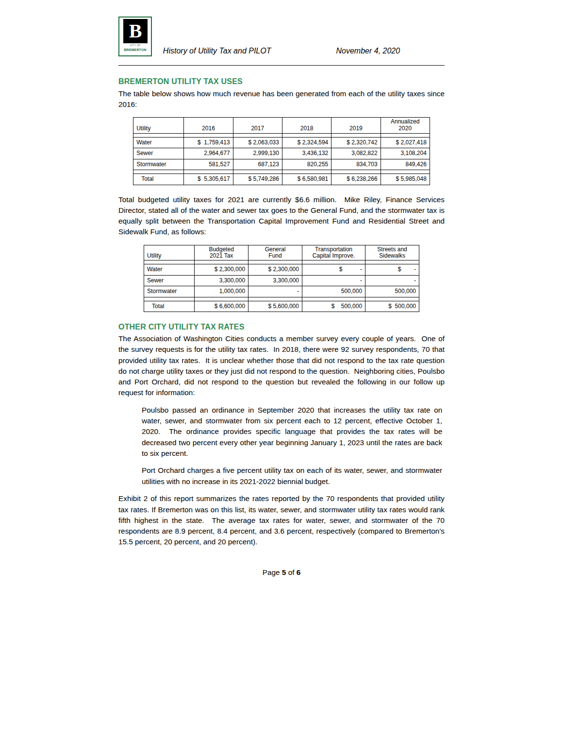B
City of
Bremerton
History of Utility Tax and PILOT November 4, 2020
BREMERTON UTILITY TAX USES
The table below shows how much revenue has been generated from each of the utility taxes since 2016:
| Utility | 2016 | 2017 | 2018 | 2019 | Annualized 2020 |
| --- | --- | --- | --- | --- | --- |
| Water | $ 1,759,413 | $ 2,063,033 | $ 2,324,594 | $ 2,320,742 | $ 2,027,418 |
| Sewer | 2,964,677 | 2,999,130 | 3,436,132 | 3,082,822 | 3,108,204 |
| Stormwater | 581,527 | 687,123 | 820,255 | 834,703 | 849,426 |
| Total | $ 5,305,617 | $ 5,749,286 | $ 6,580,981 | $ 6,238,266 | $ 5,985,048 |
Total budgeted utility taxes for 2021 are currently $6.6 million. Mike Riley, Finance Services Director, stated all of the water and sewer tax goes to the General Fund, and the stormwater tax is equally split between the Transportation Capital Improvement Fund and Residential Street and Sidewalk Fund, as follows:
| Utility | Budgeted 2021 Tax | General Fund | Transportation Capital Improve. | Streets and Sidewalks |
| --- | --- | --- | --- | --- |
| Water | $ 2,300,000 | $ 2,300,000 | $ - | $ - |
| Sewer | 3,300,000 | 3,300,000 | - | - |
| Stormwater | 1,000,000 | - | 500,000 | 500,000 |
| Total | $ 6,600,000 | $ 5,600,000 | $ 500,000 | $ 500,000 |
OTHER CITY UTILITY TAX RATES
The Association of Washington Cities conducts a member survey every couple of years. One of the survey requests is for the utility tax rates. In 2018, there were 92 survey respondents, 70 that provided utility tax rates. It is unclear whether those that did not respond to the tax rate question do not charge utility taxes or they just did not respond to the question. Neighboring cities, Poulsbo and Port Orchard, did not respond to the question but revealed the following in our follow up request for information:
Poulsbo passed an ordinance in September 2020 that increases the utility tax rate on water, sewer, and stormwater from six percent each to 12 percent, effective October 1, 2020. The ordinance provides specific language that provides the tax rates will be decreased two percent every other year beginning January 1, 2023 until the rates are back to six percent.
Port Orchard charges a five percent utility tax on each of its water, sewer, and stormwater utilities with no increase in its 2021-2022 biennial budget.
Exhibit 2 of this report summarizes the rates reported by the 70 respondents that provided utility tax rates. If Bremerton was on this list, its water, sewer, and stormwater utility tax rates would rank fifth highest in the state. The average tax rates for water, sewer, and stormwater of the 70 respondents are 8.9 percent, 8.4 percent, and 3.6 percent, respectively (compared to Bremerton’s 15.5 percent, 20 percent, and 20 percent).
Page 5 of 6